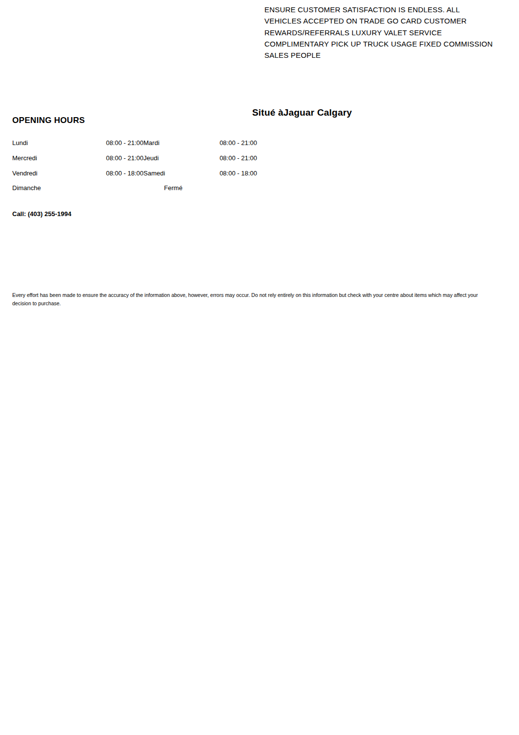ENSURE CUSTOMER SATISFACTION IS ENDLESS. ALL VEHICLES ACCEPTED ON TRADE GO CARD CUSTOMER REWARDS/REFERRALS LUXURY VALET SERVICE COMPLIMENTARY PICK UP TRUCK USAGE FIXED COMMISSION SALES PEOPLE
OPENING HOURS
| Lundi | 08:00 - 21:00 | Mardi | 08:00 - 21:00 |
| Mercredi | 08:00 - 21:00 | Jeudi | 08:00 - 21:00 |
| Vendredi | 08:00 - 18:00 | Samedi | 08:00 - 18:00 |
| Dimanche | Fermé |
Call: (403) 255-1994
Situé àJaguar Calgary
Every effort has been made to ensure the accuracy of the information above, however, errors may occur. Do not rely entirely on this information but check with your centre about items which may affect your decision to purchase.